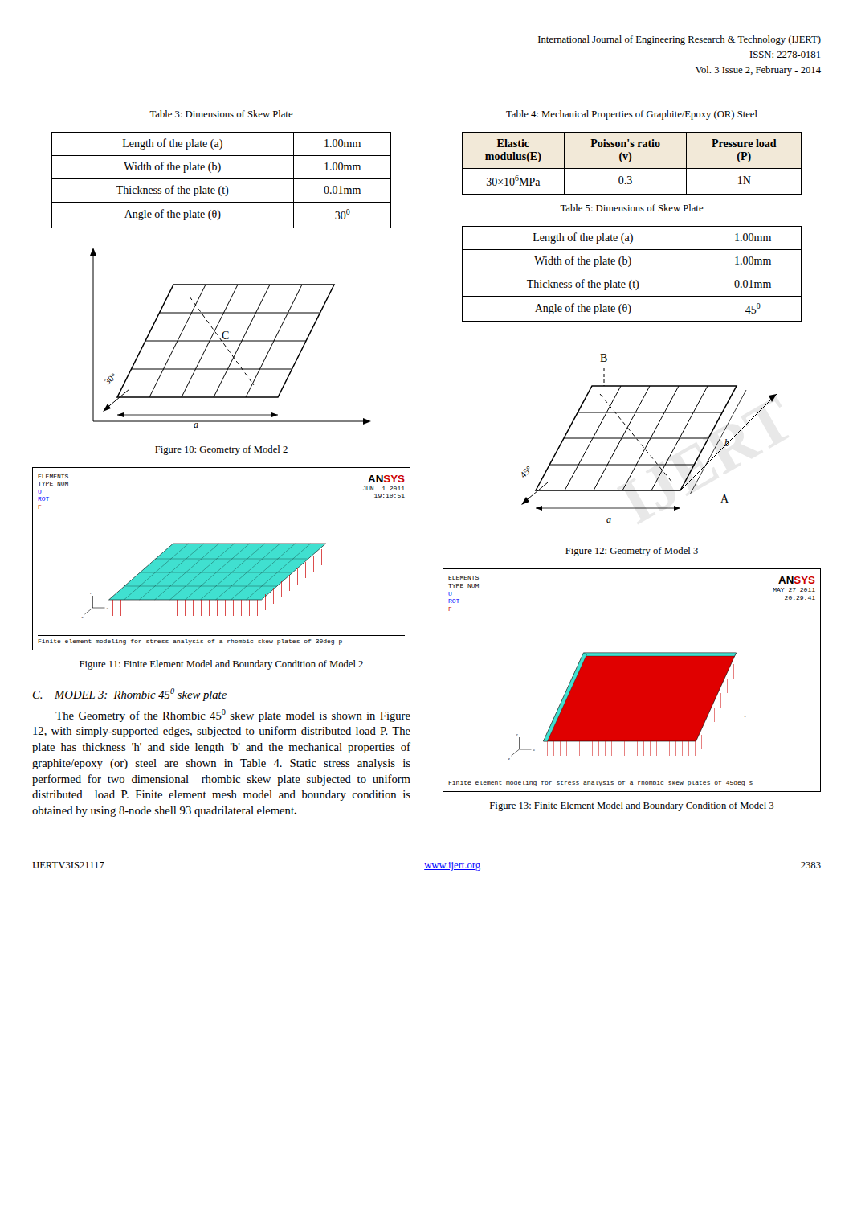International Journal of Engineering Research & Technology (IJERT)
ISSN: 2278-0181
Vol. 3 Issue 2, February - 2014
Table 3: Dimensions of Skew Plate
| Length of the plate (a) | 1.00mm |
| Width of the plate (b) | 1.00mm |
| Thickness of the plate (t) | 0.01mm |
| Angle of the plate (θ) | 30 0 |
C 30° a
Figure 10: Geometry of Model 2
ELEMENTS
TYPE NUM
U
ROT
F
AN SYS
JUN 1 2011
19:10:51
Y X Z
Finite element modeling for stress analysis of a rhombic skew plates of 30deg p
Figure 11: Finite Element Model and Boundary Condition of Model 2
C. MODEL 3: Rhombic 450 skew plate
The Geometry of the Rhombic 450 skew plate model is shown in Figure 12, with simply-supported edges, subjected to uniform distributed load P. The plate has thickness 'h' and side length 'b' and the mechanical properties of graphite/epoxy (or) steel are shown in Table 4. Static stress analysis is performed for two dimensional rhombic skew plate subjected to uniform distributed load P. Finite element mesh model and boundary condition is obtained by using 8-node shell 93 quadrilateral element.
Table 4: Mechanical Properties of Graphite/Epoxy (OR) Steel
| Elastic modulus(E) | Poisson's ratio (v) | Pressure load (P) |
| --- | --- | --- |
| 30×10 6 MPa | 0.3 | 1N |
Table 5: Dimensions of Skew Plate
| Length of the plate (a) | 1.00mm |
| Width of the plate (b) | 1.00mm |
| Thickness of the plate (t) | 0.01mm |
| Angle of the plate (θ) | 45 0 |
IJERT
B A b 45° a
Figure 12: Geometry of Model 3
ELEMENTS
TYPE NUM
U
ROT
F
AN SYS
MAY 27 2011
20:29:41
Y X Z L
Finite element modeling for stress analysis of a rhombic skew plates of 45deg s
Figure 13: Finite Element Model and Boundary Condition of Model 3
IJERTV3IS21117
www.ijert.org
2383